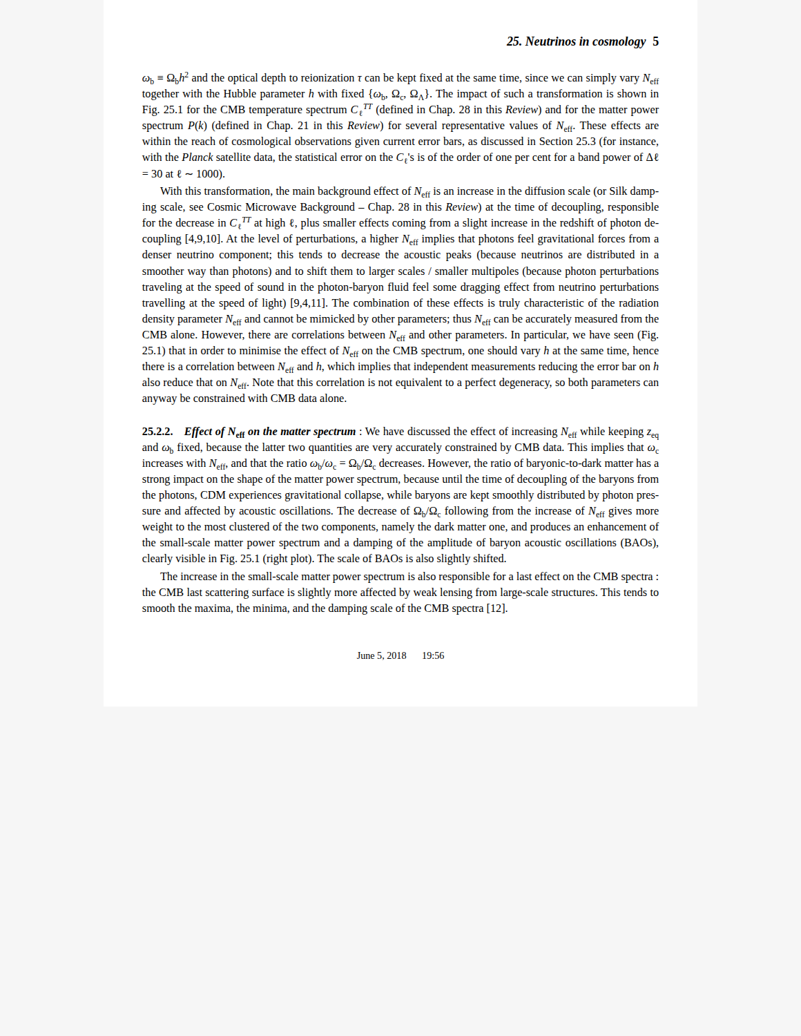25. Neutrinos in cosmology 5
ωb ≡ Ωbh2 and the optical depth to reionization τ can be kept fixed at the same time, since we can simply vary Neff together with the Hubble parameter h with fixed {ωb, Ωc, ΩΛ}. The impact of such a transformation is shown in Fig. 25.1 for the CMB temperature spectrum CℓTT (defined in Chap. 28 in this Review) and for the matter power spectrum P(k) (defined in Chap. 21 in this Review) for several representative values of Neff. These effects are within the reach of cosmological observations given current error bars, as discussed in Section 25.3 (for instance, with the Planck satellite data, the statistical error on the Cℓ's is of the order of one per cent for a band power of Δℓ = 30 at ℓ ∼ 1000).
With this transformation, the main background effect of Neff is an increase in the diffusion scale (or Silk damping scale, see Cosmic Microwave Background – Chap. 28 in this Review) at the time of decoupling, responsible for the decrease in CℓTT at high ℓ, plus smaller effects coming from a slight increase in the redshift of photon decoupling [4,9,10]. At the level of perturbations, a higher Neff implies that photons feel gravitational forces from a denser neutrino component; this tends to decrease the acoustic peaks (because neutrinos are distributed in a smoother way than photons) and to shift them to larger scales / smaller multipoles (because photon perturbations traveling at the speed of sound in the photon-baryon fluid feel some dragging effect from neutrino perturbations travelling at the speed of light) [9,4,11]. The combination of these effects is truly characteristic of the radiation density parameter Neff and cannot be mimicked by other parameters; thus Neff can be accurately measured from the CMB alone. However, there are correlations between Neff and other parameters. In particular, we have seen (Fig. 25.1) that in order to minimise the effect of Neff on the CMB spectrum, one should vary h at the same time, hence there is a correlation between Neff and h, which implies that independent measurements reducing the error bar on h also reduce that on Neff. Note that this correlation is not equivalent to a perfect degeneracy, so both parameters can anyway be constrained with CMB data alone.
25.2.2. Effect of Neff on the matter spectrum : We have discussed the effect of increasing Neff while keeping zeq and ωb fixed, because the latter two quantities are very accurately constrained by CMB data. This implies that ωc increases with Neff, and that the ratio ωb/ωc = Ωb/Ωc decreases. However, the ratio of baryonic-to-dark matter has a strong impact on the shape of the matter power spectrum, because until the time of decoupling of the baryons from the photons, CDM experiences gravitational collapse, while baryons are kept smoothly distributed by photon pressure and affected by acoustic oscillations. The decrease of Ωb/Ωc following from the increase of Neff gives more weight to the most clustered of the two components, namely the dark matter one, and produces an enhancement of the small-scale matter power spectrum and a damping of the amplitude of baryon acoustic oscillations (BAOs), clearly visible in Fig. 25.1 (right plot). The scale of BAOs is also slightly shifted.
The increase in the small-scale matter power spectrum is also responsible for a last effect on the CMB spectra : the CMB last scattering surface is slightly more affected by weak lensing from large-scale structures. This tends to smooth the maxima, the minima, and the damping scale of the CMB spectra [12].
June 5, 201819:56